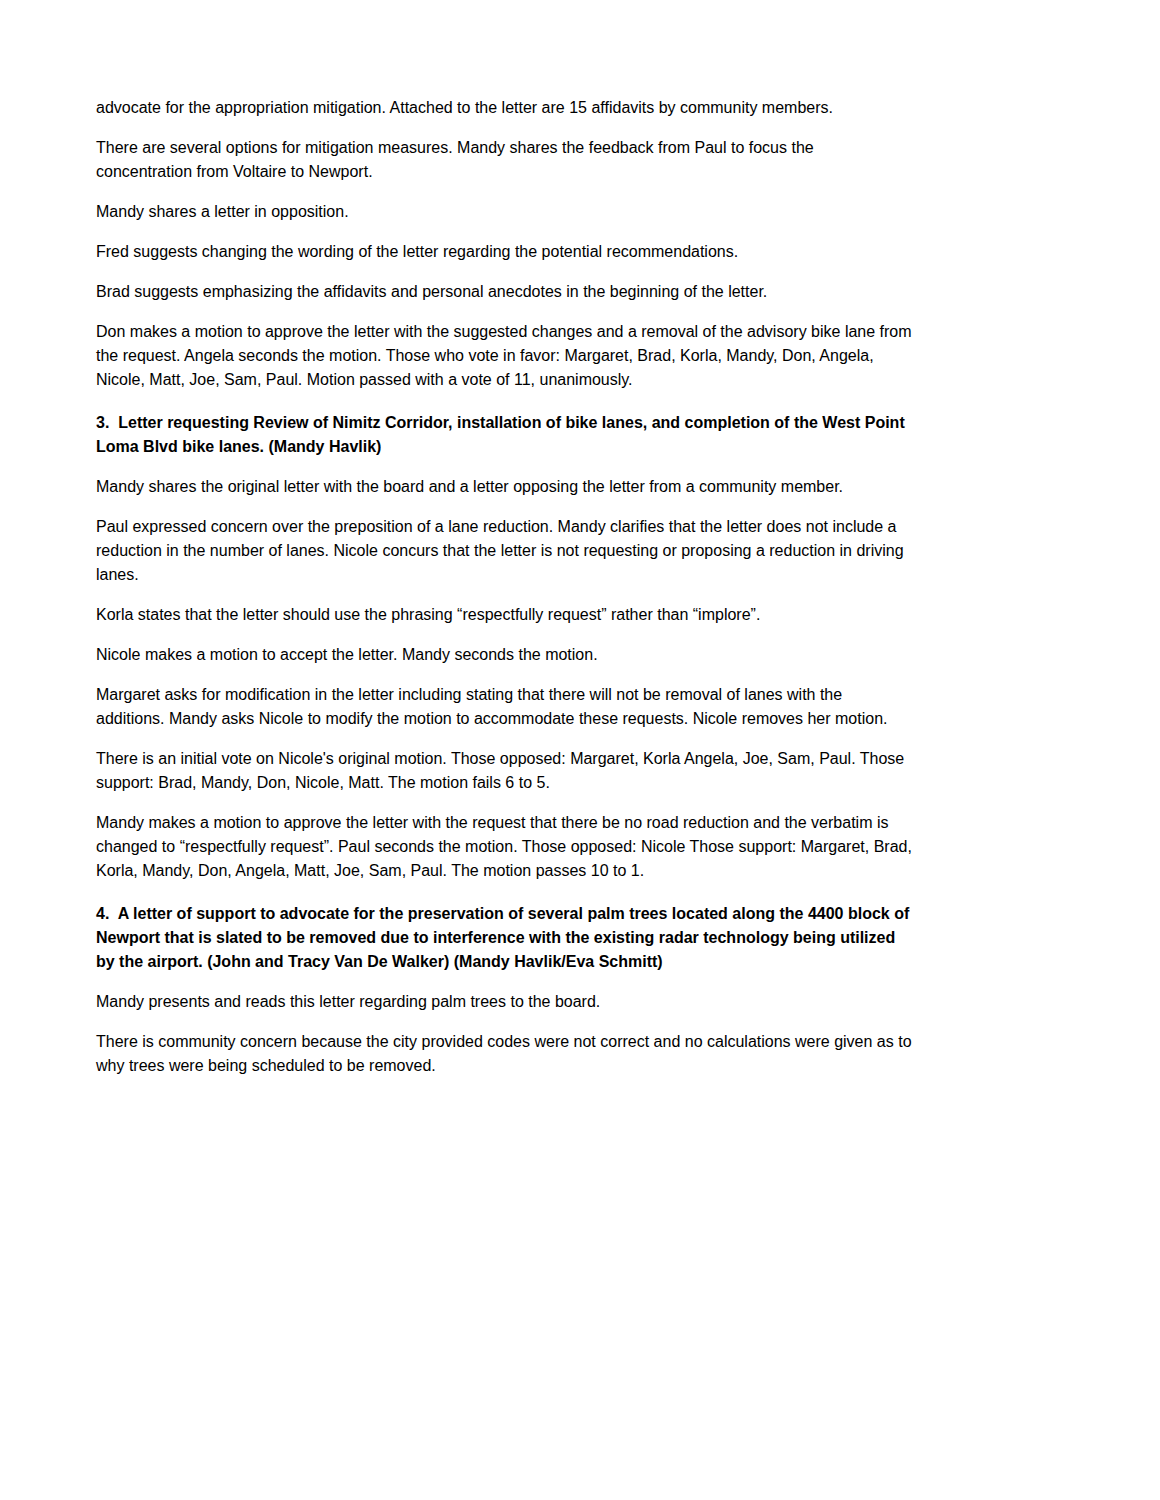advocate for the appropriation mitigation. Attached to the letter are 15 affidavits by community members.
There are several options for mitigation measures. Mandy shares the feedback from Paul to focus the concentration from Voltaire to Newport.
Mandy shares a letter in opposition.
Fred suggests changing the wording of the letter regarding the potential recommendations.
Brad suggests emphasizing the affidavits and personal anecdotes in the beginning of the letter.
Don makes a motion to approve the letter with the suggested changes and a removal of the advisory bike lane from the request. Angela seconds the motion. Those who vote in favor: Margaret, Brad, Korla, Mandy, Don, Angela, Nicole, Matt, Joe, Sam, Paul. Motion passed with a vote of 11, unanimously.
3. Letter requesting Review of Nimitz Corridor, installation of bike lanes, and completion of the West Point Loma Blvd bike lanes. (Mandy Havlik)
Mandy shares the original letter with the board and a letter opposing the letter from a community member.
Paul expressed concern over the preposition of a lane reduction. Mandy clarifies that the letter does not include a reduction in the number of lanes. Nicole concurs that the letter is not requesting or proposing a reduction in driving lanes.
Korla states that the letter should use the phrasing “respectfully request” rather than “implore”.
Nicole makes a motion to accept the letter. Mandy seconds the motion.
Margaret asks for modification in the letter including stating that there will not be removal of lanes with the additions. Mandy asks Nicole to modify the motion to accommodate these requests. Nicole removes her motion.
There is an initial vote on Nicole's original motion. Those opposed: Margaret, Korla Angela, Joe, Sam, Paul. Those support: Brad, Mandy, Don, Nicole, Matt. The motion fails 6 to 5.
Mandy makes a motion to approve the letter with the request that there be no road reduction and the verbatim is changed to “respectfully request”. Paul seconds the motion. Those opposed: Nicole Those support: Margaret, Brad, Korla, Mandy, Don, Angela, Matt, Joe, Sam, Paul. The motion passes 10 to 1.
4. A letter of support to advocate for the preservation of several palm trees located along the 4400 block of Newport that is slated to be removed due to interference with the existing radar technology being utilized by the airport. (John and Tracy Van De Walker) (Mandy Havlik/Eva Schmitt)
Mandy presents and reads this letter regarding palm trees to the board.
There is community concern because the city provided codes were not correct and no calculations were given as to why trees were being scheduled to be removed.